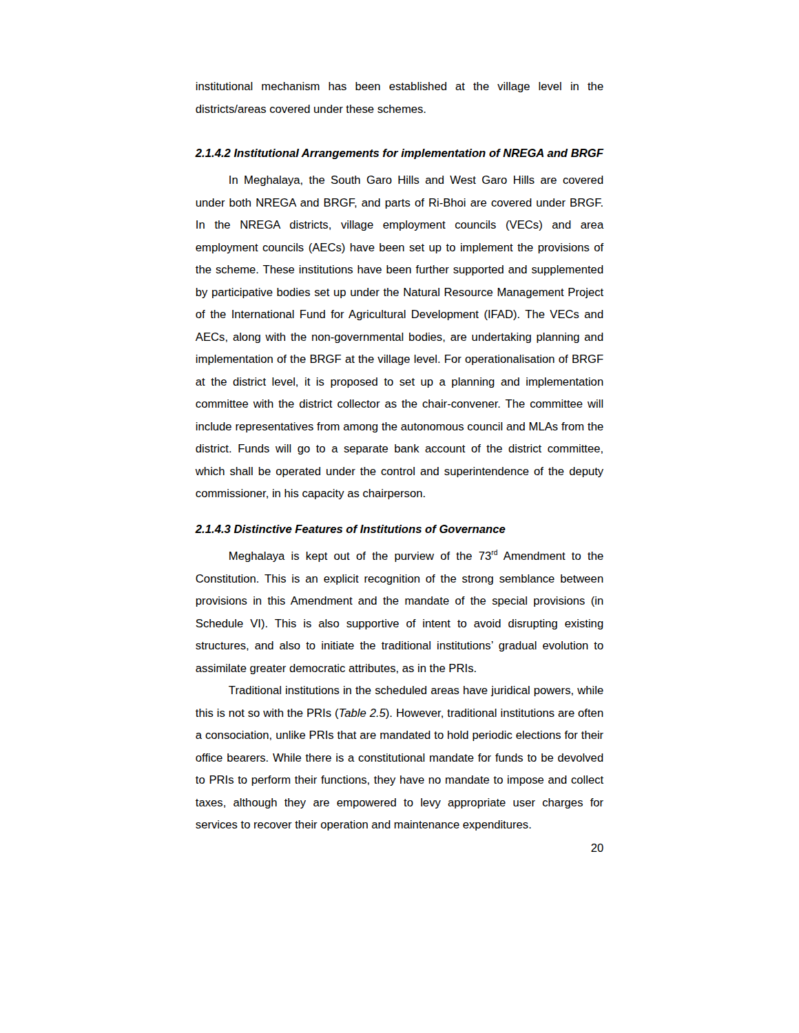institutional mechanism has been established at the village level in the districts/areas covered under these schemes.
2.1.4.2 Institutional Arrangements for implementation of NREGA and BRGF
In Meghalaya, the South Garo Hills and West Garo Hills are covered under both NREGA and BRGF, and parts of Ri-Bhoi are covered under BRGF. In the NREGA districts, village employment councils (VECs) and area employment councils (AECs) have been set up to implement the provisions of the scheme. These institutions have been further supported and supplemented by participative bodies set up under the Natural Resource Management Project of the International Fund for Agricultural Development (IFAD). The VECs and AECs, along with the non-governmental bodies, are undertaking planning and implementation of the BRGF at the village level. For operationalisation of BRGF at the district level, it is proposed to set up a planning and implementation committee with the district collector as the chair-convener. The committee will include representatives from among the autonomous council and MLAs from the district. Funds will go to a separate bank account of the district committee, which shall be operated under the control and superintendence of the deputy commissioner, in his capacity as chairperson.
2.1.4.3 Distinctive Features of Institutions of Governance
Meghalaya is kept out of the purview of the 73rd Amendment to the Constitution. This is an explicit recognition of the strong semblance between provisions in this Amendment and the mandate of the special provisions (in Schedule VI). This is also supportive of intent to avoid disrupting existing structures, and also to initiate the traditional institutions’ gradual evolution to assimilate greater democratic attributes, as in the PRIs.
Traditional institutions in the scheduled areas have juridical powers, while this is not so with the PRIs (Table 2.5). However, traditional institutions are often a consociation, unlike PRIs that are mandated to hold periodic elections for their office bearers. While there is a constitutional mandate for funds to be devolved to PRIs to perform their functions, they have no mandate to impose and collect taxes, although they are empowered to levy appropriate user charges for services to recover their operation and maintenance expenditures.
20